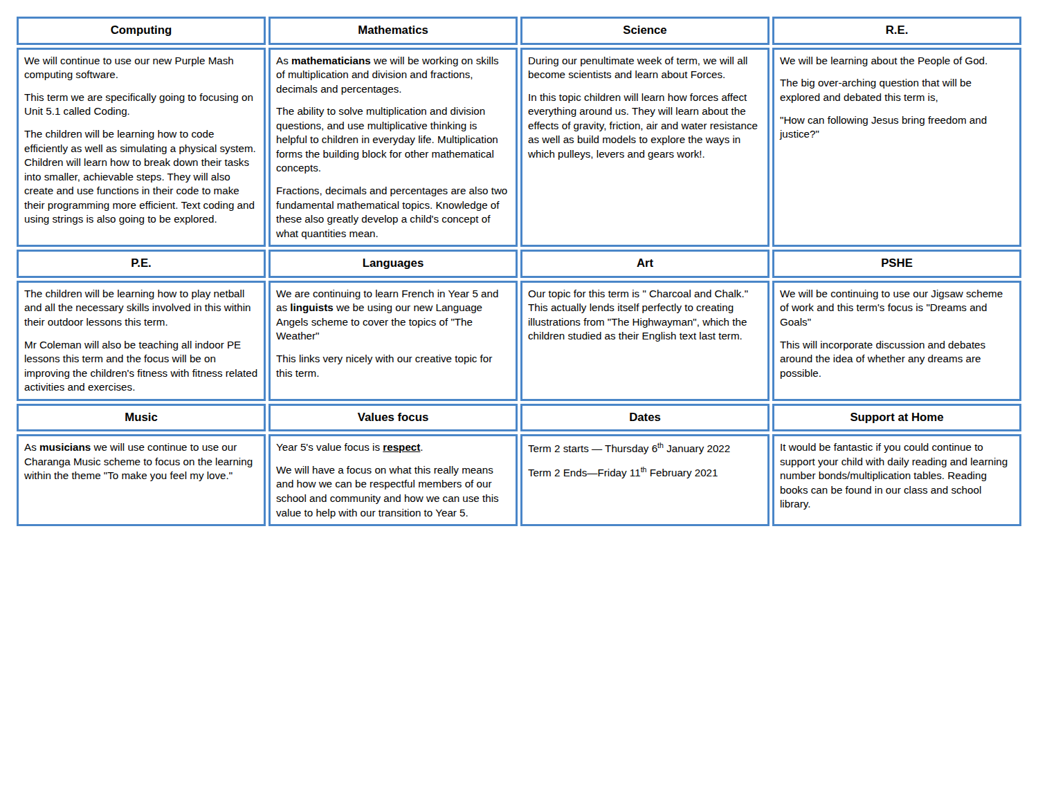| Computing | Mathematics | Science | R.E. |
| --- | --- | --- | --- |
| We will continue to use our new Purple Mash computing software. This term we are specifically going to focusing on Unit 5.1 called Coding. The children will be learning how to code efficiently as well as simulating a physical system. Children will learn how to break down their tasks into smaller, achievable steps. They will also create and use functions in their code to make their programming more efficient. Text coding and using strings is also going to be explored. | As mathematicians we will be working on skills of multiplication and division and fractions, decimals and percentages. The ability to solve multiplication and division questions, and use multiplicative thinking is helpful to children in everyday life. Multiplication forms the building block for other mathematical concepts. Fractions, decimals and percentages are also two fundamental mathematical topics. Knowledge of these also greatly develop a child's concept of what quantities mean. | During our penultimate week of term, we will all become scientists and learn about Forces. In this topic children will learn how forces affect everything around us. They will learn about the effects of gravity, friction, air and water resistance as well as build models to explore the ways in which pulleys, levers and gears work!. | We will be learning about the People of God. The big over-arching question that will be explored and debated this term is, "How can following Jesus bring freedom and justice?" |
| P.E. | Languages | Art | PSHE |
| The children will be learning how to play netball and all the necessary skills involved in this within their outdoor lessons this term. Mr Coleman will also be teaching all indoor PE lessons this term and the focus will be on improving the children's fitness with fitness related activities and exercises. | We are continuing to learn French in Year 5 and as linguists we be using our new Language Angels scheme to cover the topics of "The Weather" This links very nicely with our creative topic for this term. | Our topic for this term is " Charcoal and Chalk." This actually lends itself perfectly to creating illustrations from "The Highwayman", which the children studied as their English text last term. | We will be continuing to use our Jigsaw scheme of work and this term's focus is "Dreams and Goals" This will incorporate discussion and debates around the idea of whether any dreams are possible. |
| Music | Values focus | Dates | Support at Home |
| As musicians we will use continue to use our Charanga Music scheme to focus on the learning within the theme "To make you feel my love." | Year 5's value focus is respect . We will have a focus on what this really means and how we can be respectful members of our school and community and how we can use this value to help with our transition to Year 5. | Term 2 starts — Thursday 6 th January 2022 Term 2 Ends—Friday 11 th February 2021 | It would be fantastic if you could continue to support your child with daily reading and learning number bonds/multiplication tables. Reading books can be found in our class and school library. |